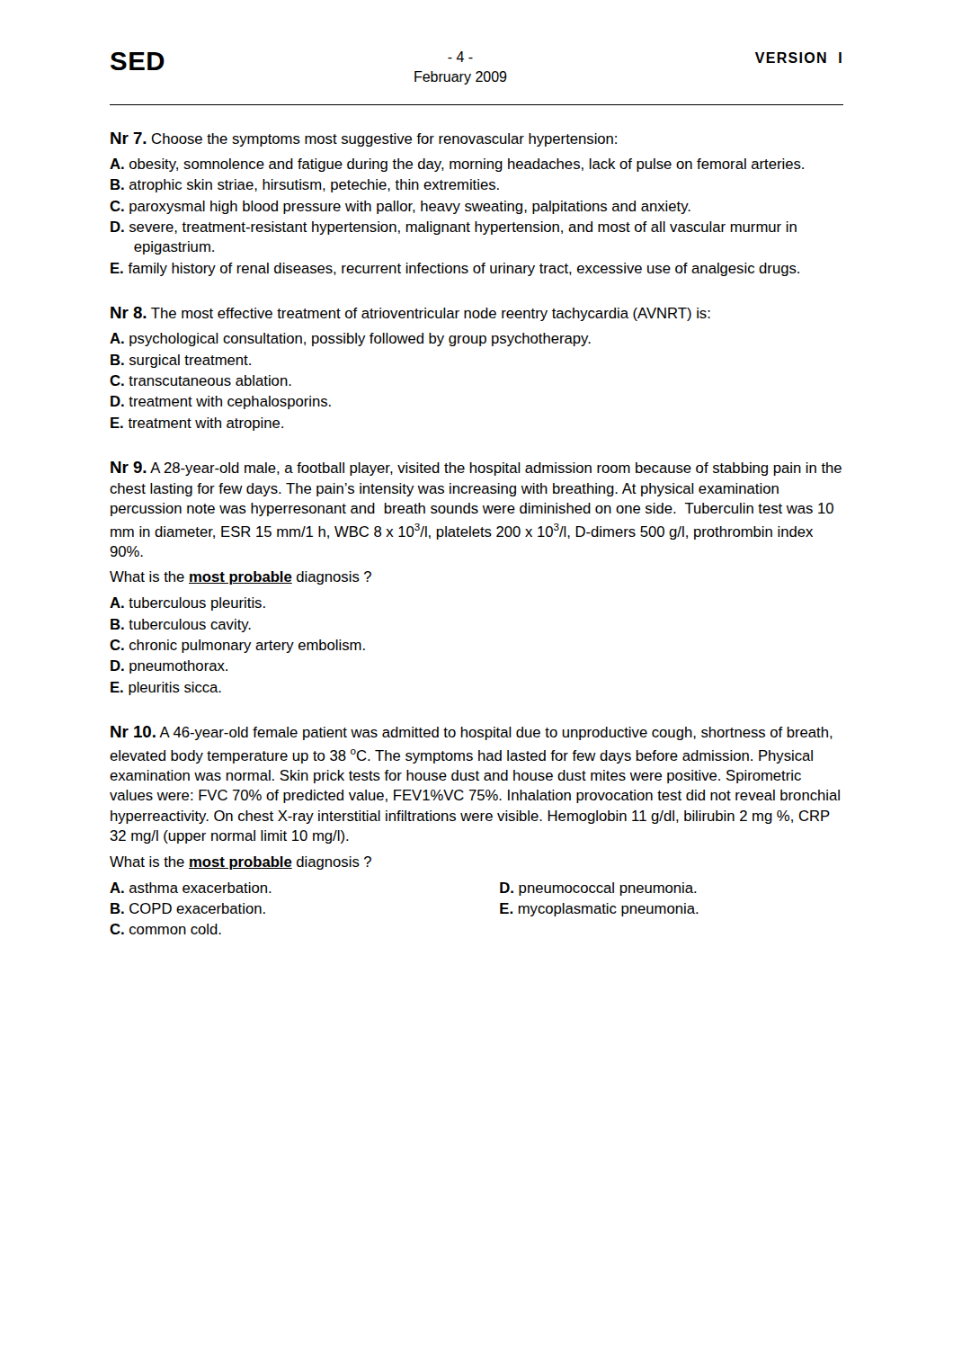SED
- 4 -
February 2009
VERSION I
Nr 7. Choose the symptoms most suggestive for renovascular hypertension:
A. obesity, somnolence and fatigue during the day, morning headaches, lack of pulse on femoral arteries.
B. atrophic skin striae, hirsutism, petechie, thin extremities.
C. paroxysmal high blood pressure with pallor, heavy sweating, palpitations and anxiety.
D. severe, treatment-resistant hypertension, malignant hypertension, and most of all vascular murmur in epigastrium.
E. family history of renal diseases, recurrent infections of urinary tract, excessive use of analgesic drugs.
Nr 8. The most effective treatment of atrioventricular node reentry tachycardia (AVNRT) is:
A. psychological consultation, possibly followed by group psychotherapy.
B. surgical treatment.
C. transcutaneous ablation.
D. treatment with cephalosporins.
E. treatment with atropine.
Nr 9. A 28-year-old male, a football player, visited the hospital admission room because of stabbing pain in the chest lasting for few days. The pain’s intensity was increasing with breathing. At physical examination percussion note was hyperresonant and breath sounds were diminished on one side. Tuberculin test was 10 mm in diameter, ESR 15 mm/1 h, WBC 8 x 103/l, platelets 200 x 103/l, D-dimers 500 g/l, prothrombin index 90%.
What is the most probable diagnosis ?
A. tuberculous pleuritis.
B. tuberculous cavity.
C. chronic pulmonary artery embolism.
D. pneumothorax.
E. pleuritis sicca.
Nr 10. A 46-year-old female patient was admitted to hospital due to unproductive cough, shortness of breath, elevated body temperature up to 38 oC. The symptoms had lasted for few days before admission. Physical examination was normal. Skin prick tests for house dust and house dust mites were positive. Spirometric values were: FVC 70% of predicted value, FEV1%VC 75%. Inhalation provocation test did not reveal bronchial hyperreactivity. On chest X-ray interstitial infiltrations were visible. Hemoglobin 11 g/dl, bilirubin 2 mg %, CRP 32 mg/l (upper normal limit 10 mg/l).
What is the most probable diagnosis ?
A. asthma exacerbation.
B. COPD exacerbation.
C. common cold.
D. pneumococcal pneumonia.
E. mycoplasmatic pneumonia.